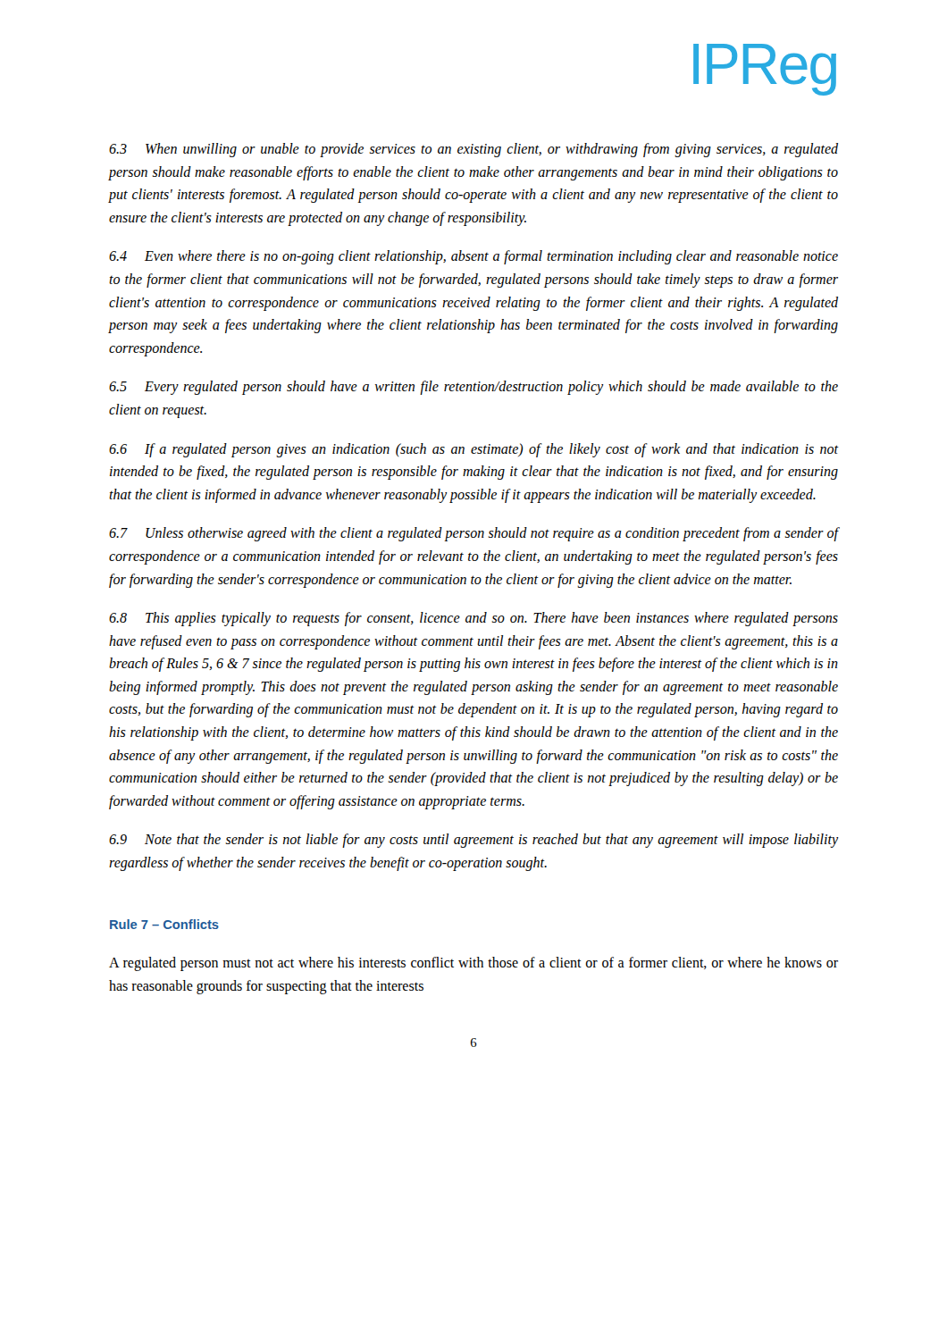IPReg
6.3 When unwilling or unable to provide services to an existing client, or withdrawing from giving services, a regulated person should make reasonable efforts to enable the client to make other arrangements and bear in mind their obligations to put clients' interests foremost. A regulated person should co-operate with a client and any new representative of the client to ensure the client's interests are protected on any change of responsibility.
6.4 Even where there is no on-going client relationship, absent a formal termination including clear and reasonable notice to the former client that communications will not be forwarded, regulated persons should take timely steps to draw a former client's attention to correspondence or communications received relating to the former client and their rights. A regulated person may seek a fees undertaking where the client relationship has been terminated for the costs involved in forwarding correspondence.
6.5 Every regulated person should have a written file retention/destruction policy which should be made available to the client on request.
6.6 If a regulated person gives an indication (such as an estimate) of the likely cost of work and that indication is not intended to be fixed, the regulated person is responsible for making it clear that the indication is not fixed, and for ensuring that the client is informed in advance whenever reasonably possible if it appears the indication will be materially exceeded.
6.7 Unless otherwise agreed with the client a regulated person should not require as a condition precedent from a sender of correspondence or a communication intended for or relevant to the client, an undertaking to meet the regulated person's fees for forwarding the sender's correspondence or communication to the client or for giving the client advice on the matter.
6.8 This applies typically to requests for consent, licence and so on. There have been instances where regulated persons have refused even to pass on correspondence without comment until their fees are met. Absent the client's agreement, this is a breach of Rules 5, 6 & 7 since the regulated person is putting his own interest in fees before the interest of the client which is in being informed promptly. This does not prevent the regulated person asking the sender for an agreement to meet reasonable costs, but the forwarding of the communication must not be dependent on it. It is up to the regulated person, having regard to his relationship with the client, to determine how matters of this kind should be drawn to the attention of the client and in the absence of any other arrangement, if the regulated person is unwilling to forward the communication "on risk as to costs" the communication should either be returned to the sender (provided that the client is not prejudiced by the resulting delay) or be forwarded without comment or offering assistance on appropriate terms.
6.9 Note that the sender is not liable for any costs until agreement is reached but that any agreement will impose liability regardless of whether the sender receives the benefit or co-operation sought.
Rule 7 – Conflicts
A regulated person must not act where his interests conflict with those of a client or of a former client, or where he knows or has reasonable grounds for suspecting that the interests
6